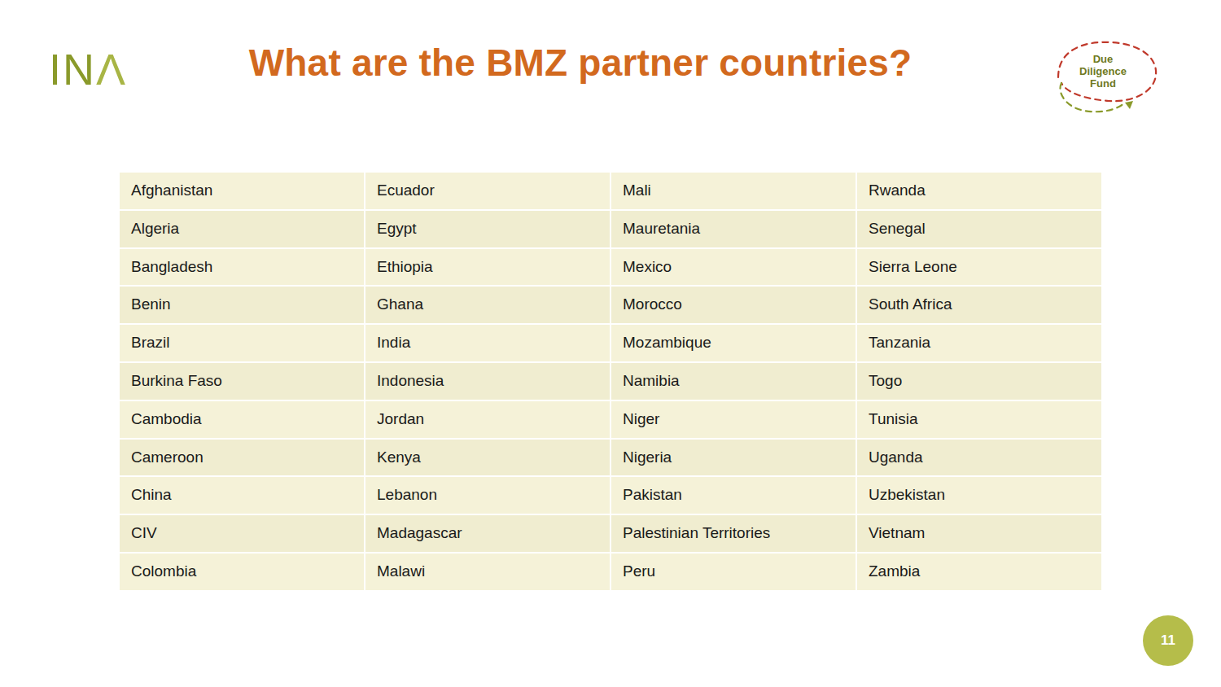INΛ
What are the BMZ partner countries?
Due
Diligence
Fund
| Afghanistan | Ecuador | Mali | Rwanda |
| Algeria | Egypt | Mauretania | Senegal |
| Bangladesh | Ethiopia | Mexico | Sierra Leone |
| Benin | Ghana | Morocco | South Africa |
| Brazil | India | Mozambique | Tanzania |
| Burkina Faso | Indonesia | Namibia | Togo |
| Cambodia | Jordan | Niger | Tunisia |
| Cameroon | Kenya | Nigeria | Uganda |
| China | Lebanon | Pakistan | Uzbekistan |
| CIV | Madagascar | Palestinian Territories | Vietnam |
| Colombia | Malawi | Peru | Zambia |
11